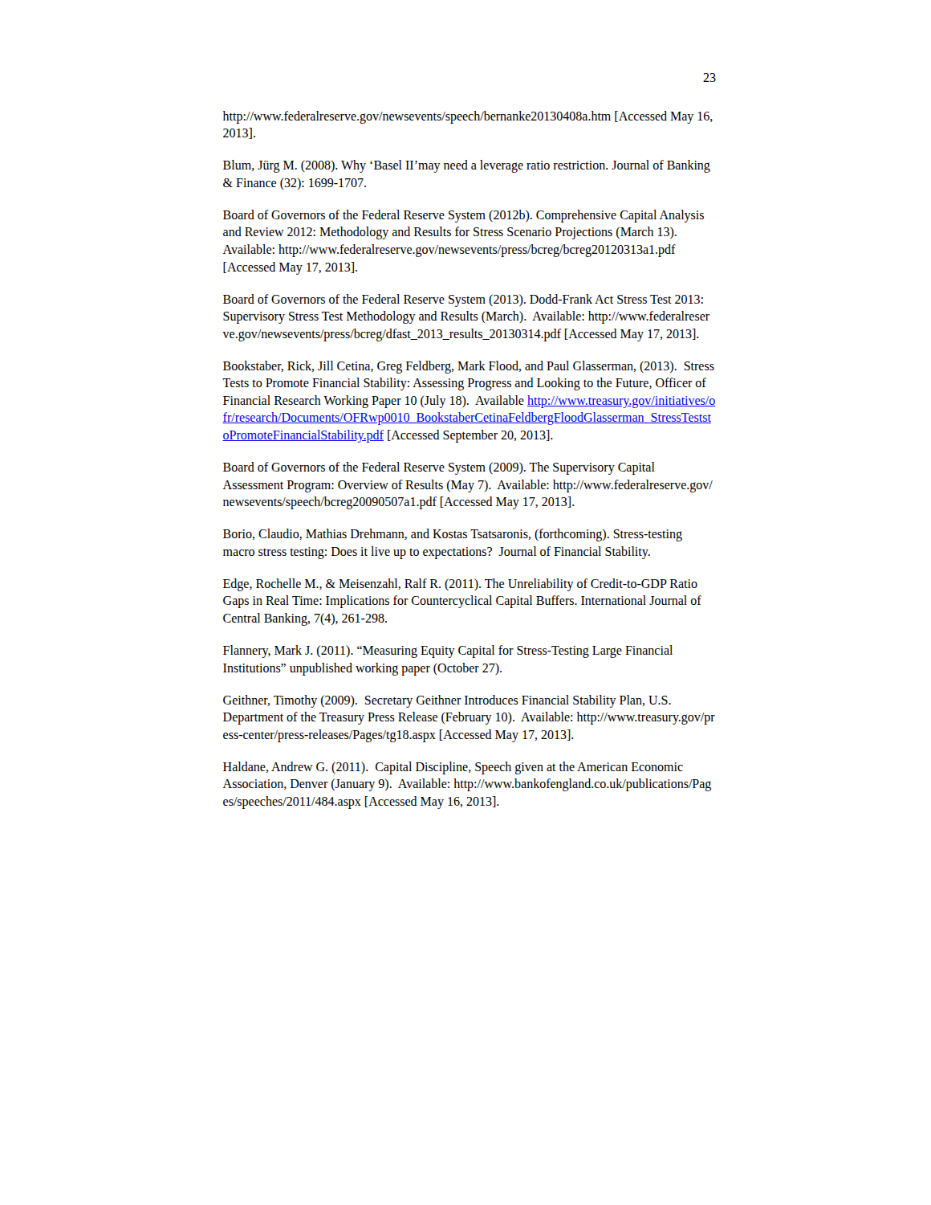23
http://www.federalreserve.gov/newsevents/speech/bernanke20130408a.htm [Accessed May 16, 2013].
Blum, Jürg M. (2008). Why ‘Basel II’may need a leverage ratio restriction. Journal of Banking & Finance (32): 1699-1707.
Board of Governors of the Federal Reserve System (2012b). Comprehensive Capital Analysis and Review 2012: Methodology and Results for Stress Scenario Projections (March 13). Available: http://www.federalreserve.gov/newsevents/press/bcreg/bcreg20120313a1.pdf [Accessed May 17, 2013].
Board of Governors of the Federal Reserve System (2013). Dodd-Frank Act Stress Test 2013: Supervisory Stress Test Methodology and Results (March). Available: http://www.federalreserve.gov/newsevents/press/bcreg/dfast_2013_results_20130314.pdf [Accessed May 17, 2013].
Bookstaber, Rick, Jill Cetina, Greg Feldberg, Mark Flood, and Paul Glasserman, (2013). Stress Tests to Promote Financial Stability: Assessing Progress and Looking to the Future, Officer of Financial Research Working Paper 10 (July 18). Available http://www.treasury.gov/initiatives/ofr/research/Documents/OFRwp0010_BookstaberCetinaFeldbergFloodGlasserman_StressTeststoPromoteFinancialStability.pdf [Accessed September 20, 2013].
Board of Governors of the Federal Reserve System (2009). The Supervisory Capital Assessment Program: Overview of Results (May 7). Available: http://www.federalreserve.gov/newsevents/speech/bcreg20090507a1.pdf [Accessed May 17, 2013].
Borio, Claudio, Mathias Drehmann, and Kostas Tsatsaronis, (forthcoming). Stress-testing macro stress testing: Does it live up to expectations? Journal of Financial Stability.
Edge, Rochelle M., & Meisenzahl, Ralf R. (2011). The Unreliability of Credit-to-GDP Ratio Gaps in Real Time: Implications for Countercyclical Capital Buffers. International Journal of Central Banking, 7(4), 261-298.
Flannery, Mark J. (2011). “Measuring Equity Capital for Stress-Testing Large Financial Institutions” unpublished working paper (October 27).
Geithner, Timothy (2009). Secretary Geithner Introduces Financial Stability Plan, U.S. Department of the Treasury Press Release (February 10). Available: http://www.treasury.gov/press-center/press-releases/Pages/tg18.aspx [Accessed May 17, 2013].
Haldane, Andrew G. (2011). Capital Discipline, Speech given at the American Economic Association, Denver (January 9). Available: http://www.bankofengland.co.uk/publications/Pages/speeches/2011/484.aspx [Accessed May 16, 2013].